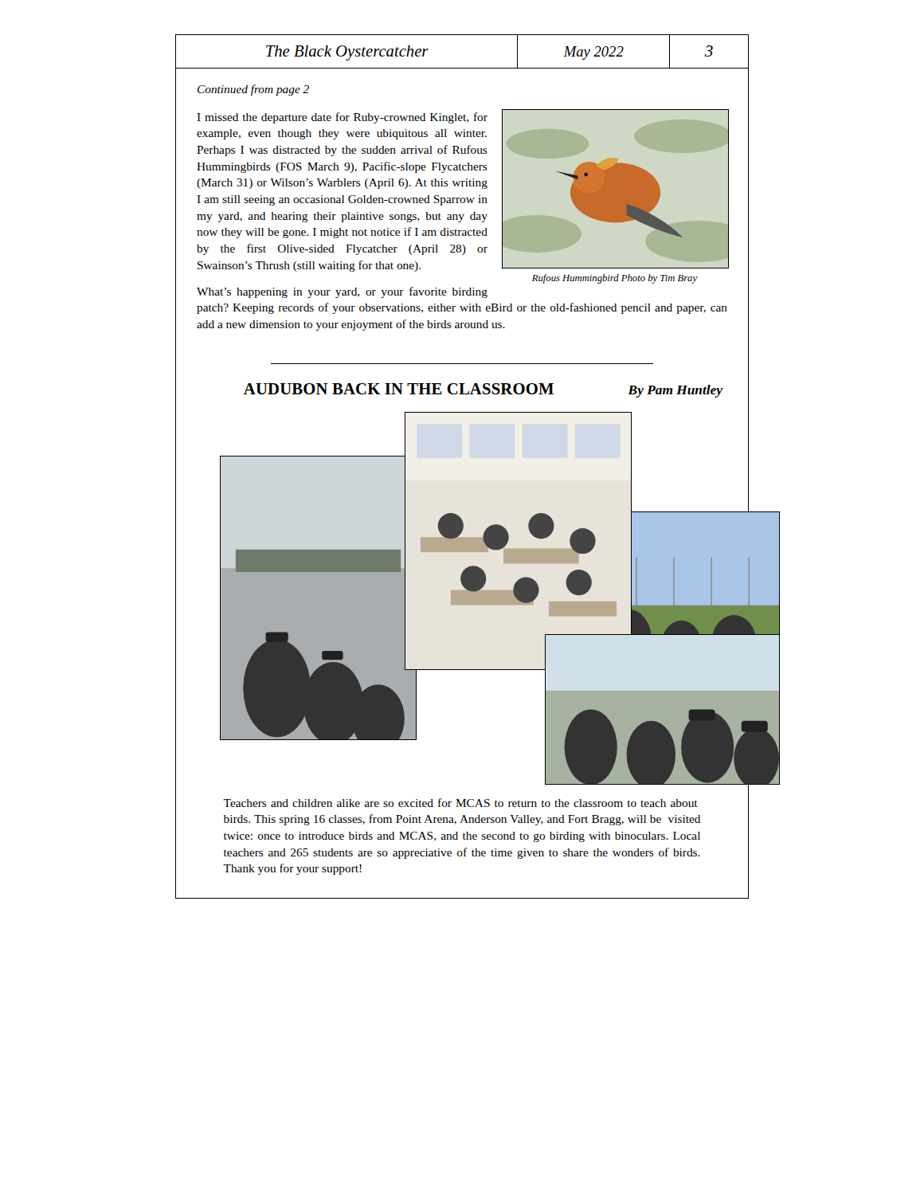| The Black Oystercatcher | May 2022 | 3 |
Continued from page 2
Rufous Hummingbird Photo by Tim Bray
I missed the departure date for Ruby-crowned Kinglet, for example, even though they were ubiquitous all winter. Perhaps I was distracted by the sudden arrival of Rufous Hummingbirds (FOS March 9), Pacific-slope Flycatchers (March 31) or Wilson’s Warblers (April 6). At this writing I am still seeing an occasional Golden-crowned Sparrow in my yard, and hearing their plaintive songs, but any day now they will be gone. I might not notice if I am distracted by the first Olive-sided Flycatcher (April 28) or Swainson’s Thrush (still waiting for that one).
What’s happening in your yard, or your favorite birding patch? Keeping records of your observations, either with eBird or the old-fashioned pencil and paper, can add a new dimension to your enjoyment of the birds around us.
AUDUBON BACK IN THE CLASSROOM
By Pam Huntley
Teachers and children alike are so excited for MCAS to return to the classroom to teach about birds. This spring 16 classes, from Point Arena, Anderson Valley, and Fort Bragg, will be visited twice: once to introduce birds and MCAS, and the second to go birding with binoculars. Local teachers and 265 students are so appreciative of the time given to share the wonders of birds. Thank you for your support!